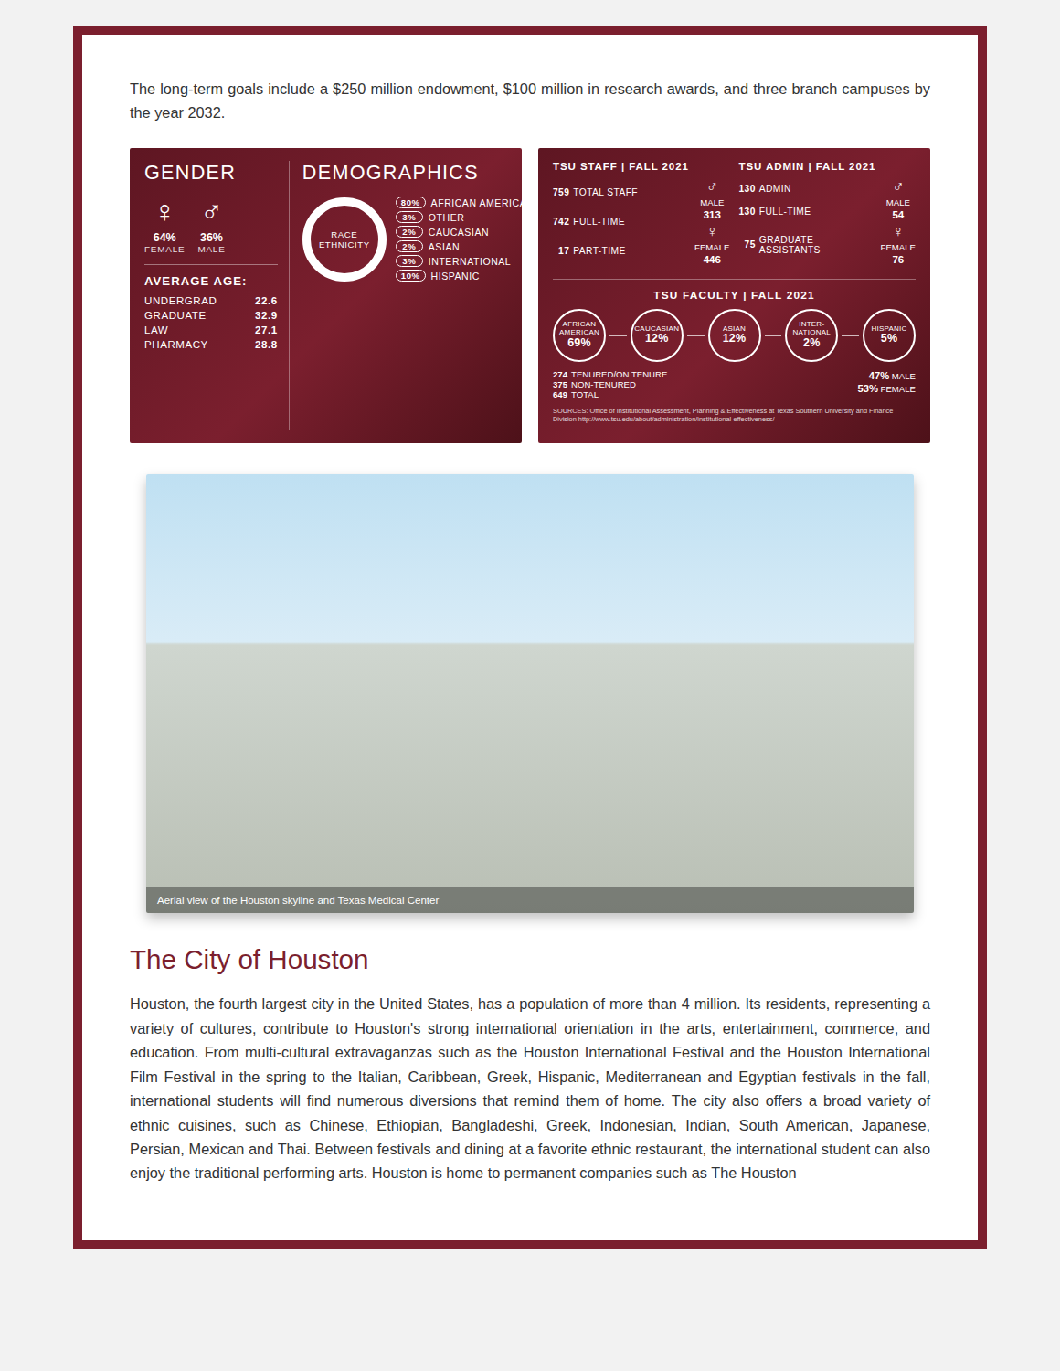The long-term goals include a $250 million endowment, $100 million in research awards, and three branch campuses by the year 2032.
Gender
♀ 64% FEMALE
♂ 36% MALE
AVERAGE AGE:
| UNDERGRAD | 22.6 |
| GRADUATE | 32.9 |
| LAW | 27.1 |
| PHARMACY | 28.8 |
Demographics
RACE
ETHNICITY
80% AFRICAN AMERICAN
3% OTHER
2% CAUCASIAN
2% ASIAN
3% INTERNATIONAL
10% HISPANIC
TSU STAFF | FALL 2021
| 759 | TOTAL STAFF |
| 742 | FULL-TIME |
| 17 | PART-TIME |
♂MALE
313
♀FEMALE
446
TSU ADMIN | FALL 2021
| 130 | ADMIN |
| 130 | FULL-TIME |
| 75 | GRADUATE ASSISTANTS |
♂MALE
54
♀FEMALE
76
TSU FACULTY | FALL 2021
AFRICAN
AMERICAN
69%
CAUCASIAN
12%
ASIAN
12%
INTER-
NATIONAL
2%
HISPANIC
5%
| 274 | TENURED/ON TENURE |
| 375 | NON-TENURED |
| 649 | TOTAL |
47% MALE
53% FEMALE
SOURCES: Office of Institutional Assessment, Planning & Effectiveness at Texas Southern University and Finance Division http://www.tsu.edu/about/administration/institutional-effectiveness/
The City of Houston
Houston, the fourth largest city in the United States, has a population of more than 4 million. Its residents, representing a variety of cultures, contribute to Houston's strong international orientation in the arts, entertainment, commerce, and education. From multi-cultural extravaganzas such as the Houston International Festival and the Houston International Film Festival in the spring to the Italian, Caribbean, Greek, Hispanic, Mediterranean and Egyptian festivals in the fall, international students will find numerous diversions that remind them of home. The city also offers a broad variety of ethnic cuisines, such as Chinese, Ethiopian, Bangladeshi, Greek, Indonesian, Indian, South American, Japanese, Persian, Mexican and Thai. Between festivals and dining at a favorite ethnic restaurant, the international student can also enjoy the traditional performing arts. Houston is home to permanent companies such as The Houston